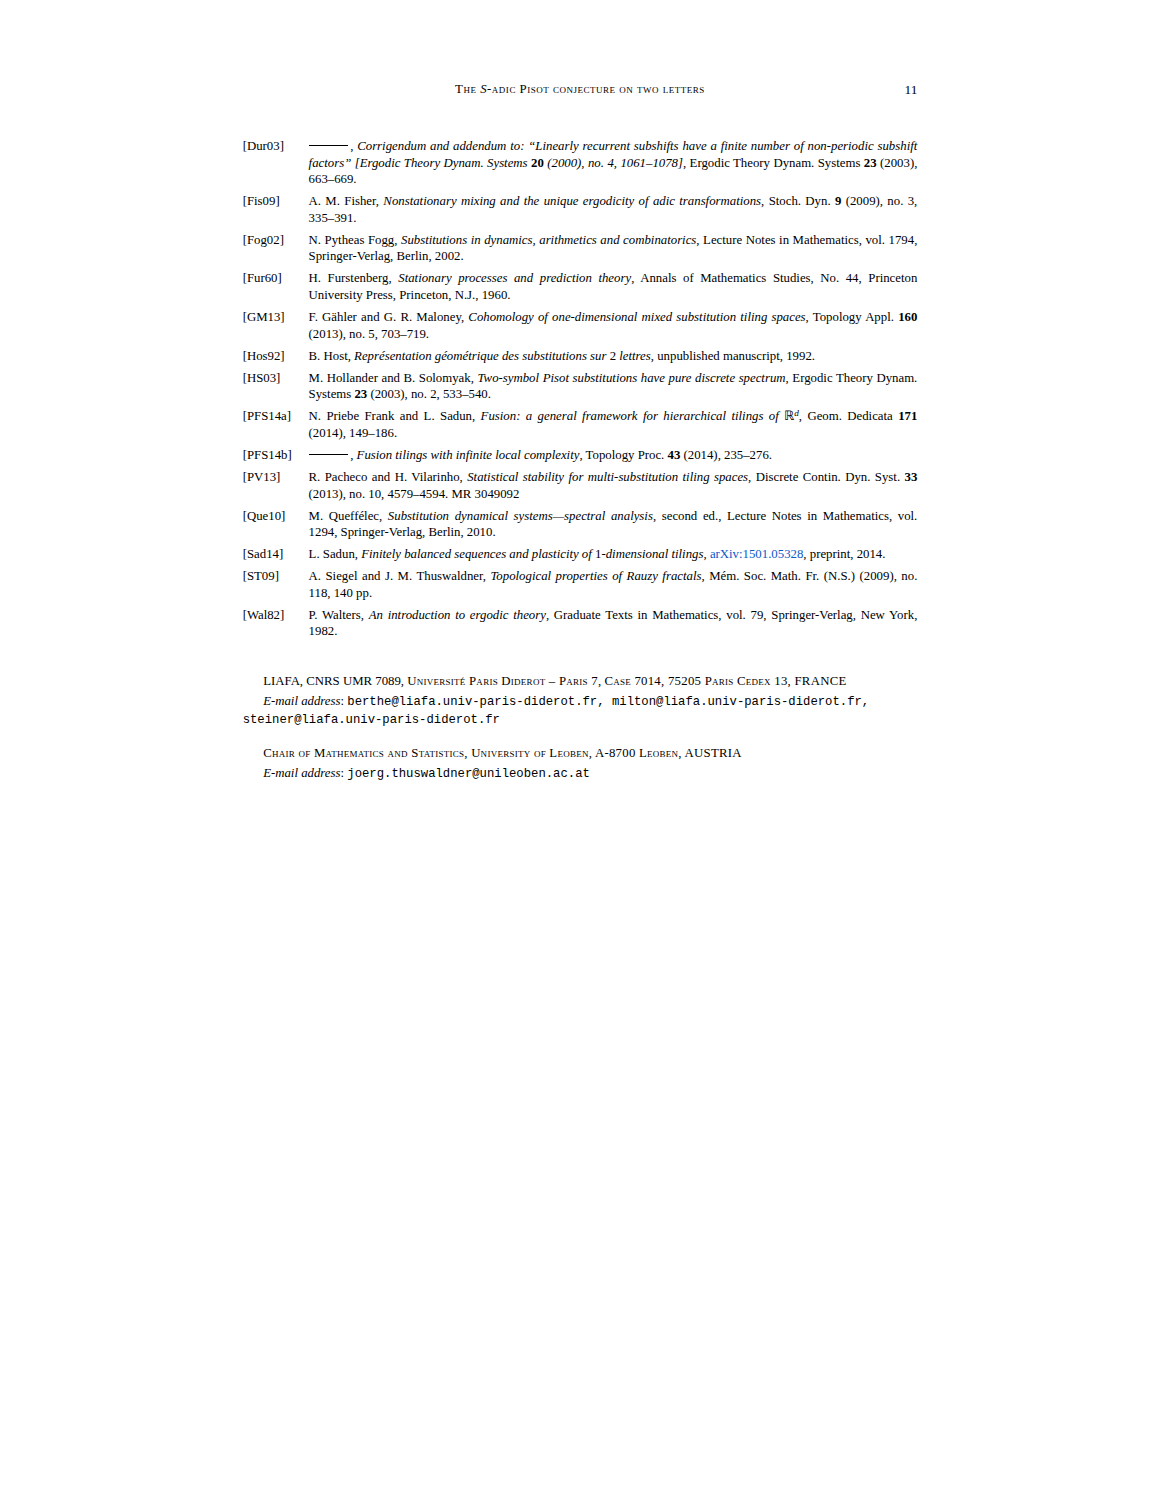The S-adic Pisot conjecture on two letters 11
[Dur03] , Corrigendum and addendum to: “Linearly recurrent subshifts have a finite number of non-periodic subshift factors” [Ergodic Theory Dynam. Systems 20 (2000), no. 4, 1061–1078], Ergodic Theory Dynam. Systems 23 (2003), 663–669.
[Fis09] A. M. Fisher, Nonstationary mixing and the unique ergodicity of adic transformations, Stoch. Dyn. 9 (2009), no. 3, 335–391.
[Fog02] N. Pytheas Fogg, Substitutions in dynamics, arithmetics and combinatorics, Lecture Notes in Mathematics, vol. 1794, Springer-Verlag, Berlin, 2002.
[Fur60] H. Furstenberg, Stationary processes and prediction theory, Annals of Mathematics Studies, No. 44, Princeton University Press, Princeton, N.J., 1960.
[GM13] F. Gähler and G. R. Maloney, Cohomology of one-dimensional mixed substitution tiling spaces, Topology Appl. 160 (2013), no. 5, 703–719.
[Hos92] B. Host, Représentation géométrique des substitutions sur 2 lettres, unpublished manuscript, 1992.
[HS03] M. Hollander and B. Solomyak, Two-symbol Pisot substitutions have pure discrete spectrum, Ergodic Theory Dynam. Systems 23 (2003), no. 2, 533–540.
[PFS14a] N. Priebe Frank and L. Sadun, Fusion: a general framework for hierarchical tilings of ℝd, Geom. Dedicata 171 (2014), 149–186.
[PFS14b] , Fusion tilings with infinite local complexity, Topology Proc. 43 (2014), 235–276.
[PV13] R. Pacheco and H. Vilarinho, Statistical stability for multi-substitution tiling spaces, Discrete Contin. Dyn. Syst. 33 (2013), no. 10, 4579–4594. MR 3049092
[Que10] M. Queffélec, Substitution dynamical systems—spectral analysis, second ed., Lecture Notes in Mathematics, vol. 1294, Springer-Verlag, Berlin, 2010.
[Sad14] L. Sadun, Finitely balanced sequences and plasticity of 1-dimensional tilings, arXiv:1501.05328, preprint, 2014.
[ST09] A. Siegel and J. M. Thuswaldner, Topological properties of Rauzy fractals, Mém. Soc. Math. Fr. (N.S.) (2009), no. 118, 140 pp.
[Wal82] P. Walters, An introduction to ergodic theory, Graduate Texts in Mathematics, vol. 79, Springer-Verlag, New York, 1982.
LIAFA, CNRS UMR 7089, Université Paris Diderot – Paris 7, Case 7014, 75205 Paris Cedex 13, FRANCE
E-mail address: berthe@liafa.univ-paris-diderot.fr, milton@liafa.univ-paris-diderot.fr, steiner@liafa.univ-paris-diderot.fr
Chair of Mathematics and Statistics, University of Leoben, A-8700 Leoben, AUSTRIA
E-mail address: joerg.thuswaldner@unileoben.ac.at